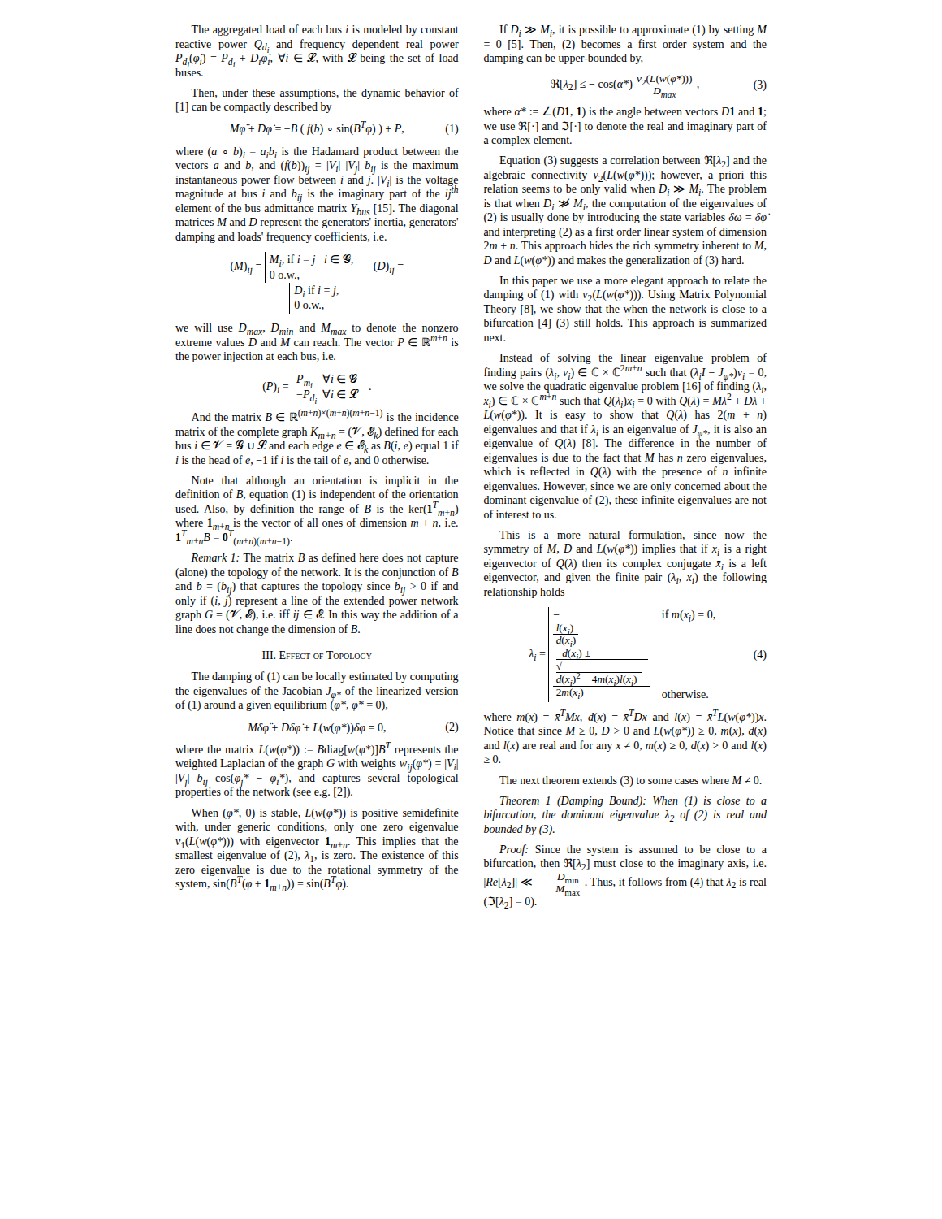The aggregated load of each bus i is modeled by constant reactive power Qdi and frequency dependent real power Pdi(φ̇i) = Pdi + Diφ̇i, ∀i ∈ 𝓛, with 𝓛 being the set of load buses.
Then, under these assumptions, the dynamic behavior of [1] can be compactly described by
Mφ̈ + Dφ̇ = −B ( f(b) ∘ sin(BTφ) ) + P, (1)
where (a ∘ b)i = aibi is the Hadamard product between the vectors a and b, and (f(b))ij = |Vi| |Vj| bij is the maximum instantaneous power flow between i and j. |Vi| is the voltage magnitude at bus i and bij is the imaginary part of the ijth element of the bus admittance matrix Ybus [15]. The diagonal matrices M and D represent the generators' inertia, generators' damping and loads' frequency coefficients, i.e.
(M)ij =
Mi, if i = j i ∈ 𝓖,
0 o.w.,
(D)ij =
Di if i = j,
0 o.w.,
we will use Dmax, Dmin and Mmax to denote the nonzero extreme values D and M can reach. The vector P ∈ ℝm+n is the power injection at each bus, i.e.
(P)i =
Pmi∀i ∈ 𝓖
−Pdi∀i ∈ 𝓛
.
And the matrix B ∈ ℝ(m+n)×(m+n)(m+n−1) is the incidence matrix of the complete graph Km+n = (𝓥, 𝓔k) defined for each bus i ∈ 𝓥 = 𝓖 ∪ 𝓛 and each edge e ∈ 𝓔k as B(i, e) equal 1 if i is the head of e, −1 if i is the tail of e, and 0 otherwise.
Note that although an orientation is implicit in the definition of B, equation (1) is independent of the orientation used. Also, by definition the range of B is the ker(1Tm+n) where 1m+n is the vector of all ones of dimension m + n, i.e. 1Tm+nB = 0T(m+n)(m+n−1).
Remark 1: The matrix B as defined here does not capture (alone) the topology of the network. It is the conjunction of B and b = (bij) that captures the topology since bij > 0 if and only if (i, j) represent a line of the extended power network graph G = (𝓥, 𝓔), i.e. iff ij ∈ 𝓔. In this way the addition of a line does not change the dimension of B.
III. Effect of Topology
The damping of (1) can be locally estimated by computing the eigenvalues of the Jacobian Jφ* of the linearized version of (1) around a given equilibrium (φ*, φ̇* = 0),
Mδφ̈ + Dδφ̇ + L(w(φ*))δφ = 0, (2)
where the matrix L(w(φ*)) := Bdiag[w(φ*)]BT represents the weighted Laplacian of the graph G with weights wij(φ*) = |Vi| |Vj| bij cos(φj* − φi*), and captures several topological properties of the network (see e.g. [2]).
When (φ*, 0) is stable, L(w(φ*)) is positive semidefinite with, under generic conditions, only one zero eigenvalue ν1(L(w(φ*))) with eigenvector 1m+n. This implies that the smallest eigenvalue of (2), λ1, is zero. The existence of this zero eigenvalue is due to the rotational symmetry of the system, sin(BT(φ + 1m+n)) = sin(BTφ).
If Di ≫ Mi, it is possible to approximate (1) by setting M = 0 [5]. Then, (2) becomes a first order system and the damping can be upper-bounded by,
ℜ[λ2] ≤ − cos(α*)ν2(L(w(φ*))) Dmax, (3)
where α* := ∠(D 1, 1) is the angle between vectors D 1 and 1; we use ℜ[·] and ℑ[·] to denote the real and imaginary part of a complex element.
Equation (3) suggests a correlation between ℜ[λ2] and the algebraic connectivity ν2(L(w(φ*))); however, a priori this relation seems to be only valid when Di ≫ Mi. The problem is that when Di ≫̸ Mi, the computation of the eigenvalues of (2) is usually done by introducing the state variables δω = δφ̇ and interpreting (2) as a first order linear system of dimension 2m + n. This approach hides the rich symmetry inherent to M, D and L(w(φ*)) and makes the generalization of (3) hard.
In this paper we use a more elegant approach to relate the damping of (1) with ν2(L(w(φ*))). Using Matrix Polynomial Theory [8], we show that the when the network is close to a bifurcation [4] (3) still holds. This approach is summarized next.
Instead of solving the linear eigenvalue problem of finding pairs (λi, vi) ∈ ℂ × ℂ2m+n such that (λiI − Jφ*)vi = 0, we solve the quadratic eigenvalue problem [16] of finding (λi, xi) ∈ ℂ × ℂm+n such that Q(λi)xi = 0 with Q(λ) = Mλ2 + Dλ + L(w(φ*)). It is easy to show that Q(λ) has 2(m + n) eigenvalues and that if λi is an eigenvalue of Jφ*, it is also an eigenvalue of Q(λ) [8]. The difference in the number of eigenvalues is due to the fact that M has n zero eigenvalues, which is reflected in Q(λ) with the presence of n infinite eigenvalues. However, since we are only concerned about the dominant eigenvalue of (2), these infinite eigenvalues are not of interest to us.
This is a more natural formulation, since now the symmetry of M, D and L(w(φ*)) implies that if xi is a right eigenvector of Q(λ) then its complex conjugate x̄i is a left eigenvector, and given the finite pair (λi, xi) the following relationship holds
λi =
− l(xi) d(xi) if m(xi) = 0,
−d(xi) ± √d(xi)2 − 4m(xi)l(xi) 2m(xi) otherwise.
(4)
where m(x) = x̄TMx, d(x) = x̄TDx and l(x) = x̄TL(w(φ*))x. Notice that since M ≥ 0, D > 0 and L(w(φ*)) ≥ 0, m(x), d(x) and l(x) are real and for any x ≠ 0, m(x) ≥ 0, d(x) > 0 and l(x) ≥ 0.
The next theorem extends (3) to some cases where M ≠ 0.
Theorem 1 (Damping Bound): When (1) is close to a bifurcation, the dominant eigenvalue λ2 of (2) is real and bounded by (3).
Proof: Since the system is assumed to be close to a bifurcation, then ℜ[λ2] must close to the imaginary axis, i.e. |Re[λ2]| ≪ Dmin Mmax. Thus, it follows from (4) that λ2 is real (ℑ[λ2] = 0).